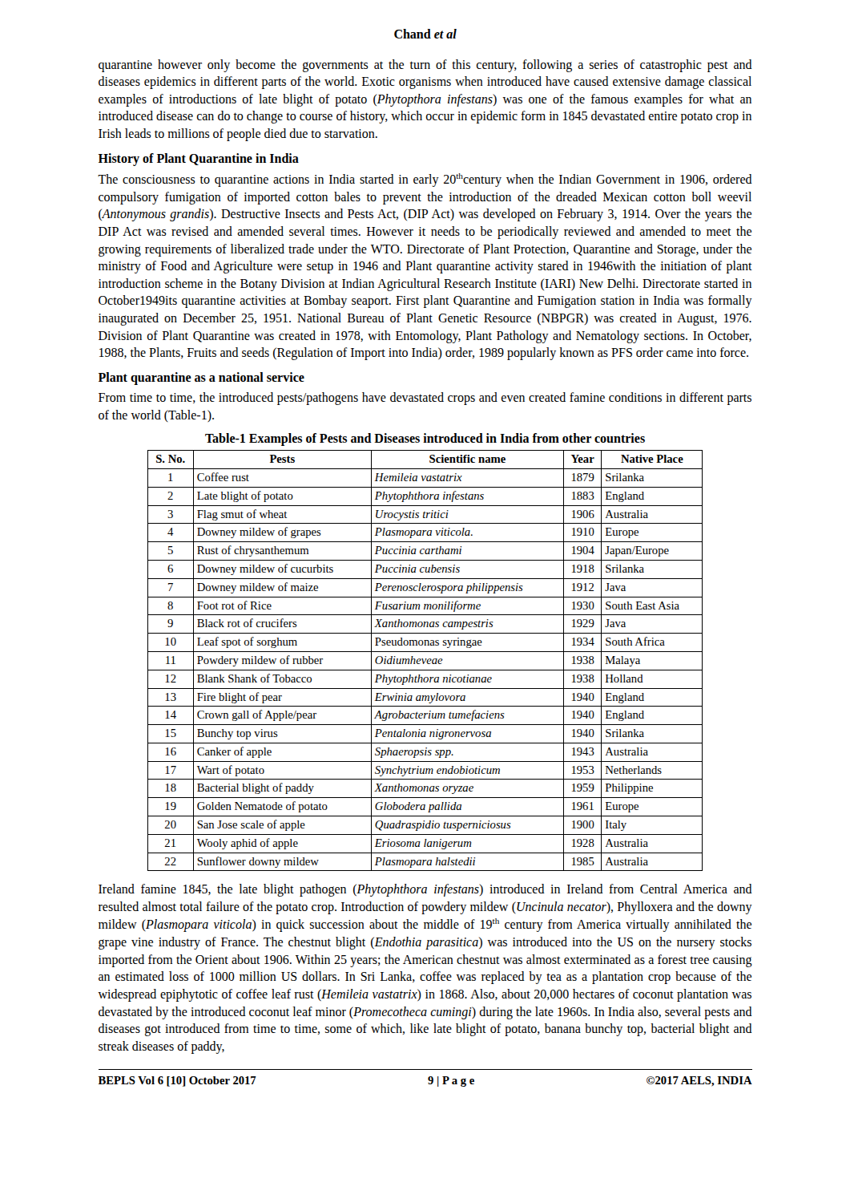Chand et al
quarantine however only become the governments at the turn of this century, following a series of catastrophic pest and diseases epidemics in different parts of the world. Exotic organisms when introduced have caused extensive damage classical examples of introductions of late blight of potato (Phytopthora infestans) was one of the famous examples for what an introduced disease can do to change to course of history, which occur in epidemic form in 1845 devastated entire potato crop in Irish leads to millions of people died due to starvation.
History of Plant Quarantine in India
The consciousness to quarantine actions in India started in early 20thcentury when the Indian Government in 1906, ordered compulsory fumigation of imported cotton bales to prevent the introduction of the dreaded Mexican cotton boll weevil (Antonymous grandis). Destructive Insects and Pests Act, (DIP Act) was developed on February 3, 1914. Over the years the DIP Act was revised and amended several times. However it needs to be periodically reviewed and amended to meet the growing requirements of liberalized trade under the WTO. Directorate of Plant Protection, Quarantine and Storage, under the ministry of Food and Agriculture were setup in 1946 and Plant quarantine activity stared in 1946with the initiation of plant introduction scheme in the Botany Division at Indian Agricultural Research Institute (IARI) New Delhi. Directorate started in October1949its quarantine activities at Bombay seaport. First plant Quarantine and Fumigation station in India was formally inaugurated on December 25, 1951. National Bureau of Plant Genetic Resource (NBPGR) was created in August, 1976. Division of Plant Quarantine was created in 1978, with Entomology, Plant Pathology and Nematology sections. In October, 1988, the Plants, Fruits and seeds (Regulation of Import into India) order, 1989 popularly known as PFS order came into force.
Plant quarantine as a national service
From time to time, the introduced pests/pathogens have devastated crops and even created famine conditions in different parts of the world (Table-1).
Table-1 Examples of Pests and Diseases introduced in India from other countries
| S. No. | Pests | Scientific name | Year | Native Place |
| --- | --- | --- | --- | --- |
| 1 | Coffee rust | Hemileia vastatrix | 1879 | Srilanka |
| 2 | Late blight of potato | Phytophthora infestans | 1883 | England |
| 3 | Flag smut of wheat | Urocystis tritici | 1906 | Australia |
| 4 | Downey mildew of grapes | Plasmopara viticola. | 1910 | Europe |
| 5 | Rust of chrysanthemum | Puccinia carthami | 1904 | Japan/Europe |
| 6 | Downey mildew of cucurbits | Puccinia cubensis | 1918 | Srilanka |
| 7 | Downey mildew of maize | Perenosclerospora philippensis | 1912 | Java |
| 8 | Foot rot of Rice | Fusarium moniliforme | 1930 | South East Asia |
| 9 | Black rot of crucifers | Xanthomonas campestris | 1929 | Java |
| 10 | Leaf spot of sorghum | Pseudomonas syringae | 1934 | South Africa |
| 11 | Powdery mildew of rubber | Oidiumheveae | 1938 | Malaya |
| 12 | Blank Shank of Tobacco | Phytophthora nicotianae | 1938 | Holland |
| 13 | Fire blight of pear | Erwinia amylovora | 1940 | England |
| 14 | Crown gall of Apple/pear | Agrobacterium tumefaciens | 1940 | England |
| 15 | Bunchy top virus | Pentalonia nigronervosa | 1940 | Srilanka |
| 16 | Canker of apple | Sphaeropsis spp. | 1943 | Australia |
| 17 | Wart of potato | Synchytrium endobioticum | 1953 | Netherlands |
| 18 | Bacterial blight of paddy | Xanthomonas oryzae | 1959 | Philippine |
| 19 | Golden Nematode of potato | Globodera pallida | 1961 | Europe |
| 20 | San Jose scale of apple | Quadraspidio tusperniciosus | 1900 | Italy |
| 21 | Wooly aphid of apple | Eriosoma lanigerum | 1928 | Australia |
| 22 | Sunflower downy mildew | Plasmopara halstedii | 1985 | Australia |
Ireland famine 1845, the late blight pathogen (Phytophthora infestans) introduced in Ireland from Central America and resulted almost total failure of the potato crop. Introduction of powdery mildew (Uncinula necator), Phylloxera and the downy mildew (Plasmopara viticola) in quick succession about the middle of 19th century from America virtually annihilated the grape vine industry of France. The chestnut blight (Endothia parasitica) was introduced into the US on the nursery stocks imported from the Orient about 1906. Within 25 years; the American chestnut was almost exterminated as a forest tree causing an estimated loss of 1000 million US dollars. In Sri Lanka, coffee was replaced by tea as a plantation crop because of the widespread epiphytotic of coffee leaf rust (Hemileia vastatrix) in 1868. Also, about 20,000 hectares of coconut plantation was devastated by the introduced coconut leaf minor (Promecotheca cumingi) during the late 1960s. In India also, several pests and diseases got introduced from time to time, some of which, like late blight of potato, banana bunchy top, bacterial blight and streak diseases of paddy,
BEPLS Vol 6 [10] October 2017 9 | P a g e ©2017 AELS, INDIA